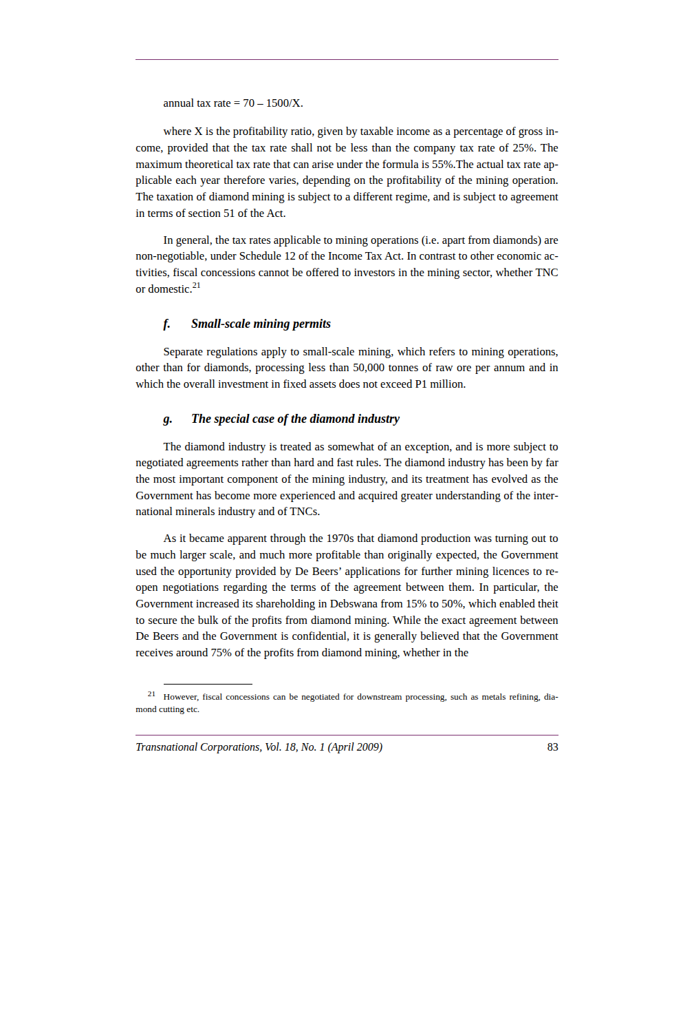annual tax rate = 70 – 1500/X.
where X is the profitability ratio, given by taxable income as a percentage of gross income, provided that the tax rate shall not be less than the company tax rate of 25%. The maximum theoretical tax rate that can arise under the formula is 55%.The actual tax rate applicable each year therefore varies, depending on the profitability of the mining operation. The taxation of diamond mining is subject to a different regime, and is subject to agreement in terms of section 51 of the Act.
In general, the tax rates applicable to mining operations (i.e. apart from diamonds) are non-negotiable, under Schedule 12 of the Income Tax Act. In contrast to other economic activities, fiscal concessions cannot be offered to investors in the mining sector, whether TNC or domestic.21
f. Small-scale mining permits
Separate regulations apply to small-scale mining, which refers to mining operations, other than for diamonds, processing less than 50,000 tonnes of raw ore per annum and in which the overall investment in fixed assets does not exceed P1 million.
g. The special case of the diamond industry
The diamond industry is treated as somewhat of an exception, and is more subject to negotiated agreements rather than hard and fast rules. The diamond industry has been by far the most important component of the mining industry, and its treatment has evolved as the Government has become more experienced and acquired greater understanding of the international minerals industry and of TNCs.
As it became apparent through the 1970s that diamond production was turning out to be much larger scale, and much more profitable than originally expected, the Government used the opportunity provided by De Beers’ applications for further mining licences to re-open negotiations regarding the terms of the agreement between them. In particular, the Government increased its shareholding in Debswana from 15% to 50%, which enabled theit to secure the bulk of the profits from diamond mining. While the exact agreement between De Beers and the Government is confidential, it is generally believed that the Government receives around 75% of the profits from diamond mining, whether in the
21 However, fiscal concessions can be negotiated for downstream processing, such as metals refining, diamond cutting etc.
Transnational Corporations, Vol. 18, No. 1 (April 2009) 83